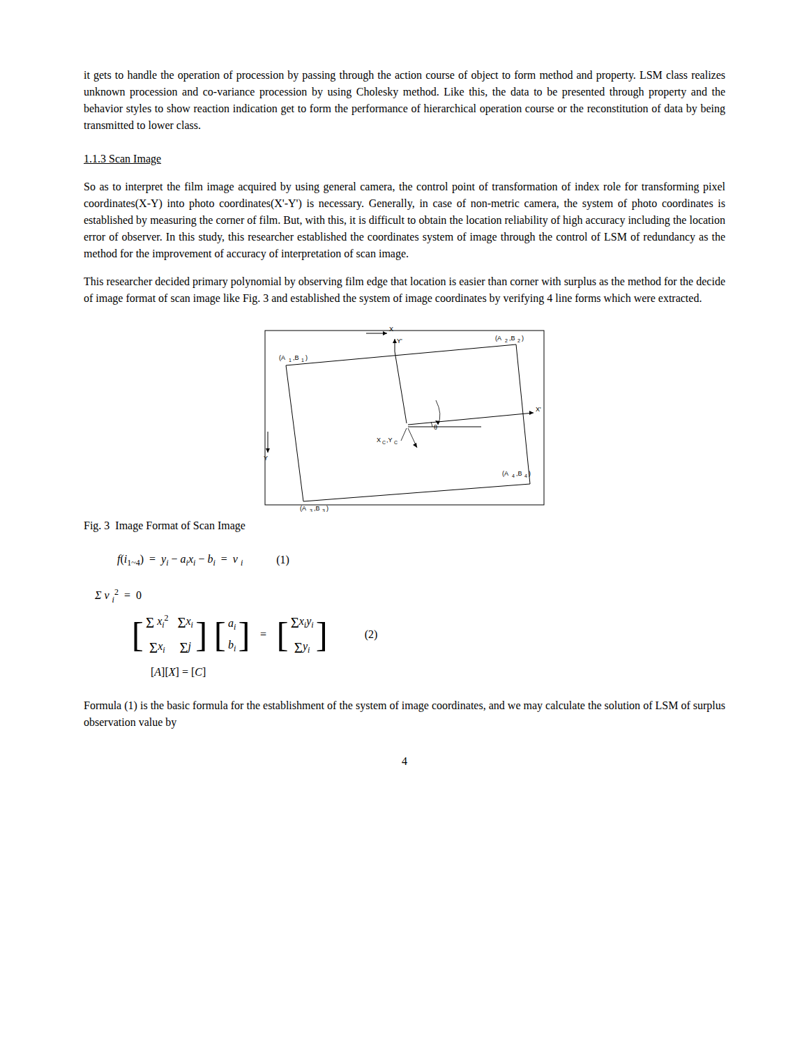it gets to handle the operation of procession by passing through the action course of object to form method and property. LSM class realizes unknown procession and co-variance procession by using Cholesky method. Like this, the data to be presented through property and the behavior styles to show reaction indication get to form the performance of hierarchical operation course or the reconstitution of data by being transmitted to lower class.
1.1.3 Scan Image
So as to interpret the film image acquired by using general camera, the control point of transformation of index role for transforming pixel coordinates(X-Y) into photo coordinates(X'-Y') is necessary. Generally, in case of non-metric camera, the system of photo coordinates is established by measuring the corner of film. But, with this, it is difficult to obtain the location reliability of high accuracy including the location error of observer. In this study, this researcher established the coordinates system of image through the control of LSM of redundancy as the method for the improvement of accuracy of interpretation of scan image.
This researcher decided primary polynomial by observing film edge that location is easier than corner with surplus as the method for the decide of image format of scan image like Fig. 3 and established the system of image coordinates by verifying 4 line forms which were extracted.
X Y Y' (A 1 ,B 1 ) (A 2 ,B 2 ) (A 3 ,B 3 ) (A 4 ,B 4 ) X' θ X C ,Y C
Fig. 3 Image Format of Scan Image
f(i 1~4) = yi − aixi − bi = ν i (1)
Σ ν i 2 = 0
[ Σ xi 2 Σxi Σxi Σj ] [ ai bi ] = [ Σxiyi Σyi ] (2)
[A][X] = [C]
Formula (1) is the basic formula for the establishment of the system of image coordinates, and we may calculate the solution of LSM of surplus observation value by
4